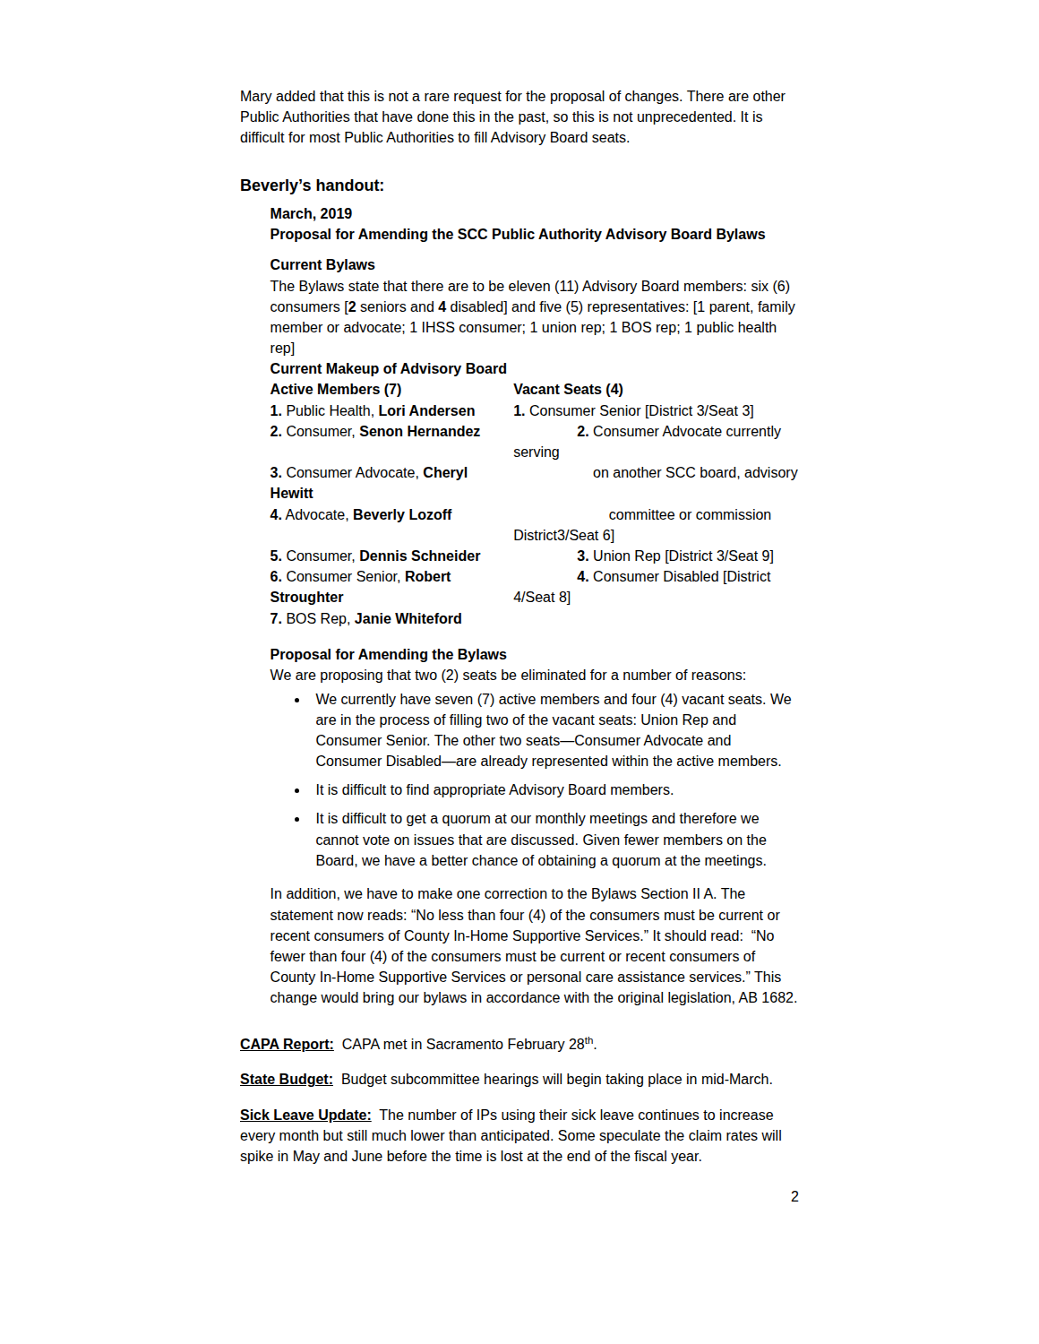Mary added that this is not a rare request for the proposal of changes. There are other Public Authorities that have done this in the past, so this is not unprecedented. It is difficult for most Public Authorities to fill Advisory Board seats.
Beverly’s handout:
March, 2019
Proposal for Amending the SCC Public Authority Advisory Board Bylaws
Current Bylaws
The Bylaws state that there are to be eleven (11) Advisory Board members: six (6) consumers [2 seniors and 4 disabled] and five (5) representatives: [1 parent, family member or advocate; 1 IHSS consumer; 1 union rep; 1 BOS rep; 1 public health rep]
Current Makeup of Advisory Board
| Active Members (7) | Vacant Seats (4) |
| 1. Public Health, Lori Andersen | 1. Consumer Senior [District 3/Seat 3] |
| 2. Consumer, Senon Hernandez | 2. Consumer Advocate currently serving |
| 3. Consumer Advocate, Cheryl Hewitt | on another SCC board, advisory |
| 4. Advocate, Beverly Lozoff | committee or commission District3/Seat 6] |
| 5. Consumer, Dennis Schneider | 3. Union Rep [District 3/Seat 9] |
| 6. Consumer Senior, Robert Stroughter | 4. Consumer Disabled [District 4/Seat 8] |
| 7. BOS Rep, Janie Whiteford | |
Proposal for Amending the Bylaws
We are proposing that two (2) seats be eliminated for a number of reasons:
We currently have seven (7) active members and four (4) vacant seats. We are in the process of filling two of the vacant seats: Union Rep and Consumer Senior. The other two seats—Consumer Advocate and Consumer Disabled—are already represented within the active members.
It is difficult to find appropriate Advisory Board members.
It is difficult to get a quorum at our monthly meetings and therefore we cannot vote on issues that are discussed. Given fewer members on the Board, we have a better chance of obtaining a quorum at the meetings.
In addition, we have to make one correction to the Bylaws Section II A. The statement now reads: “No less than four (4) of the consumers must be current or recent consumers of County In-Home Supportive Services.” It should read: “No fewer than four (4) of the consumers must be current or recent consumers of County In-Home Supportive Services or personal care assistance services.” This change would bring our bylaws in accordance with the original legislation, AB 1682.
CAPA Report: CAPA met in Sacramento February 28th.
State Budget: Budget subcommittee hearings will begin taking place in mid-March.
Sick Leave Update: The number of IPs using their sick leave continues to increase every month but still much lower than anticipated. Some speculate the claim rates will spike in May and June before the time is lost at the end of the fiscal year.
2